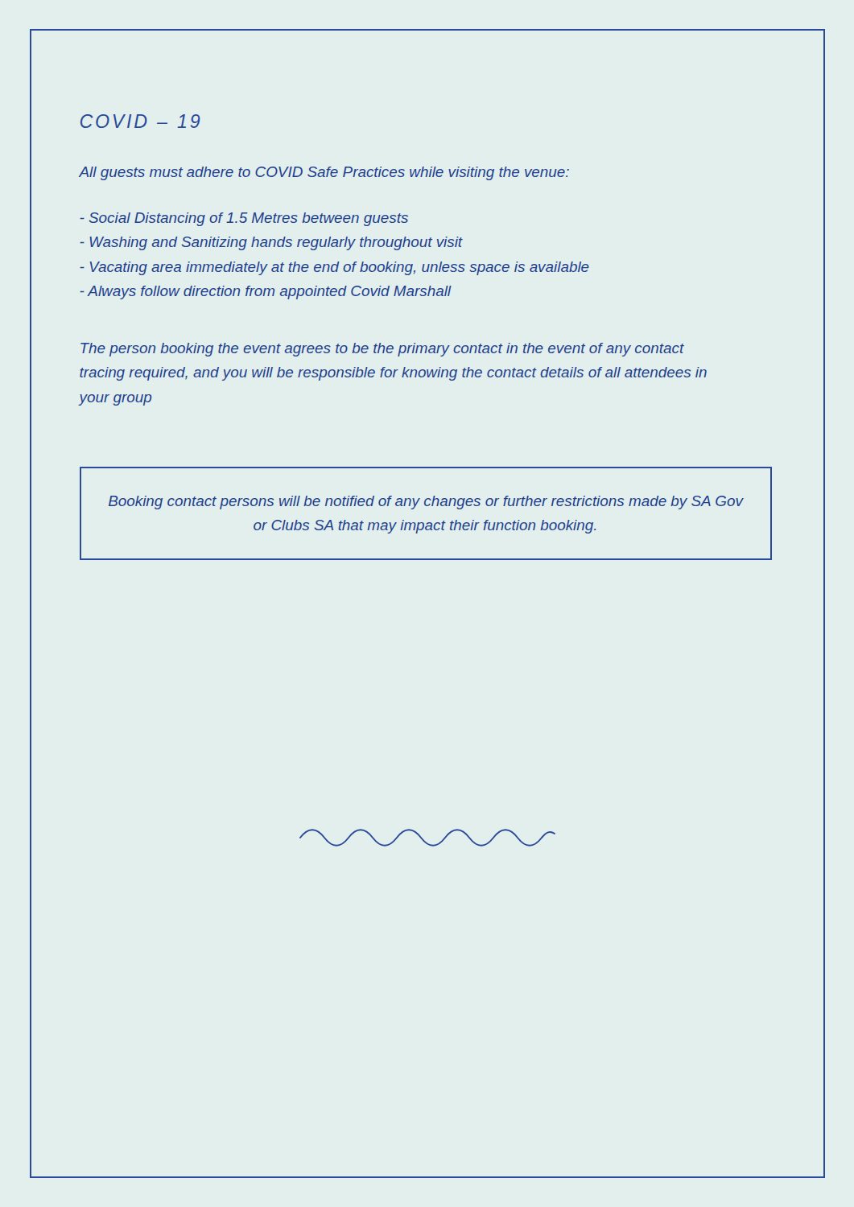COVID – 19
All guests must adhere to COVID Safe Practices while visiting the venue:
Social Distancing of 1.5 Metres between guests
Washing and Sanitizing hands regularly throughout visit
Vacating area immediately at the end of booking, unless space is available
Always follow direction from appointed Covid Marshall
The person booking the event agrees to be the primary contact in the event of any contact tracing required, and you will be responsible for knowing the contact details of all attendees in your group
Booking contact persons will be notified of any changes or further restrictions made by SA Gov or Clubs SA that may impact their function booking.